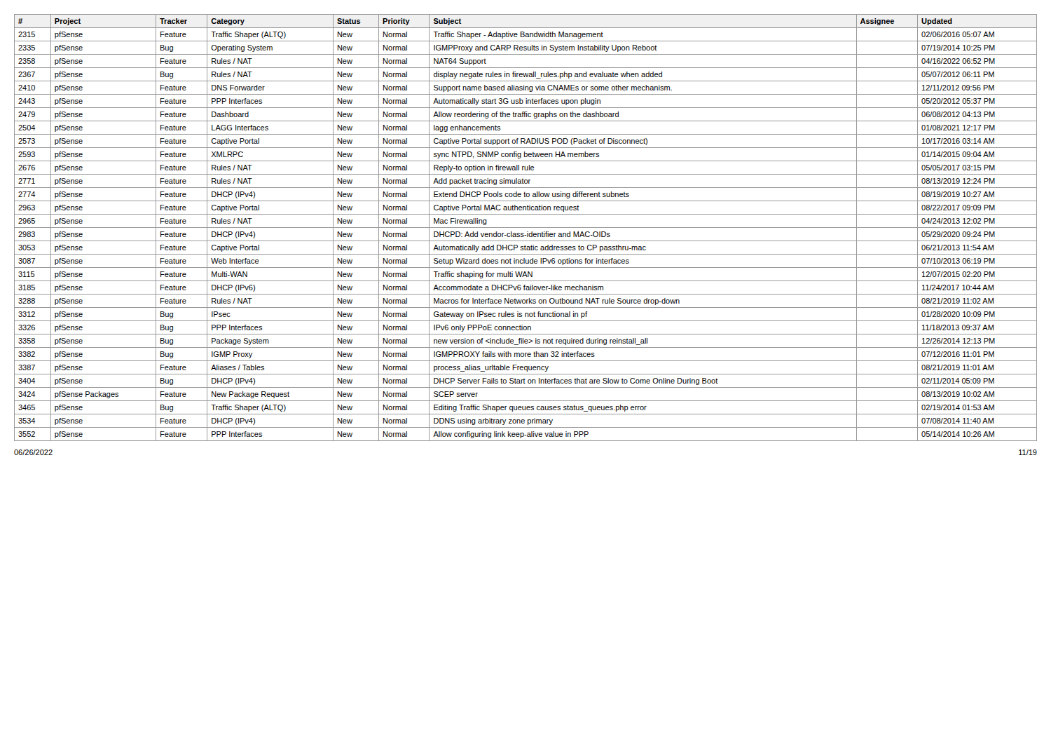| # | Project | Tracker | Category | Status | Priority | Subject | Assignee | Updated |
| --- | --- | --- | --- | --- | --- | --- | --- | --- |
| 2315 | pfSense | Feature | Traffic Shaper (ALTQ) | New | Normal | Traffic Shaper - Adaptive Bandwidth Management | | 02/06/2016 05:07 AM |
| 2335 | pfSense | Bug | Operating System | New | Normal | IGMPProxy and CARP Results in System Instability Upon Reboot | | 07/19/2014 10:25 PM |
| 2358 | pfSense | Feature | Rules / NAT | New | Normal | NAT64 Support | | 04/16/2022 06:52 PM |
| 2367 | pfSense | Bug | Rules / NAT | New | Normal | display negate rules in firewall_rules.php and evaluate when added | | 05/07/2012 06:11 PM |
| 2410 | pfSense | Feature | DNS Forwarder | New | Normal | Support name based aliasing via CNAMEs or some other mechanism. | | 12/11/2012 09:56 PM |
| 2443 | pfSense | Feature | PPP Interfaces | New | Normal | Automatically start 3G usb interfaces upon plugin | | 05/20/2012 05:37 PM |
| 2479 | pfSense | Feature | Dashboard | New | Normal | Allow reordering of the traffic graphs on the dashboard | | 06/08/2012 04:13 PM |
| 2504 | pfSense | Feature | LAGG Interfaces | New | Normal | lagg enhancements | | 01/08/2021 12:17 PM |
| 2573 | pfSense | Feature | Captive Portal | New | Normal | Captive Portal support of RADIUS POD (Packet of Disconnect) | | 10/17/2016 03:14 AM |
| 2593 | pfSense | Feature | XMLRPC | New | Normal | sync NTPD, SNMP config between HA members | | 01/14/2015 09:04 AM |
| 2676 | pfSense | Feature | Rules / NAT | New | Normal | Reply-to option in firewall rule | | 05/05/2017 03:15 PM |
| 2771 | pfSense | Feature | Rules / NAT | New | Normal | Add packet tracing simulator | | 08/13/2019 12:24 PM |
| 2774 | pfSense | Feature | DHCP (IPv4) | New | Normal | Extend DHCP Pools code to allow using different subnets | | 08/19/2019 10:27 AM |
| 2963 | pfSense | Feature | Captive Portal | New | Normal | Captive Portal MAC authentication request | | 08/22/2017 09:09 PM |
| 2965 | pfSense | Feature | Rules / NAT | New | Normal | Mac Firewalling | | 04/24/2013 12:02 PM |
| 2983 | pfSense | Feature | DHCP (IPv4) | New | Normal | DHCPD: Add vendor-class-identifier and MAC-OIDs | | 05/29/2020 09:24 PM |
| 3053 | pfSense | Feature | Captive Portal | New | Normal | Automatically add DHCP static addresses to CP passthru-mac | | 06/21/2013 11:54 AM |
| 3087 | pfSense | Feature | Web Interface | New | Normal | Setup Wizard does not include IPv6 options for interfaces | | 07/10/2013 06:19 PM |
| 3115 | pfSense | Feature | Multi-WAN | New | Normal | Traffic shaping for multi WAN | | 12/07/2015 02:20 PM |
| 3185 | pfSense | Feature | DHCP (IPv6) | New | Normal | Accommodate a DHCPv6 failover-like mechanism | | 11/24/2017 10:44 AM |
| 3288 | pfSense | Feature | Rules / NAT | New | Normal | Macros for Interface Networks on Outbound NAT rule Source drop-down | | 08/21/2019 11:02 AM |
| 3312 | pfSense | Bug | IPsec | New | Normal | Gateway on IPsec rules is not functional in pf | | 01/28/2020 10:09 PM |
| 3326 | pfSense | Bug | PPP Interfaces | New | Normal | IPv6 only PPPoE connection | | 11/18/2013 09:37 AM |
| 3358 | pfSense | Bug | Package System | New | Normal | new version of <include_file> is not required during reinstall_all | | 12/26/2014 12:13 PM |
| 3382 | pfSense | Bug | IGMP Proxy | New | Normal | IGMPPROXY fails with more than 32 interfaces | | 07/12/2016 11:01 PM |
| 3387 | pfSense | Feature | Aliases / Tables | New | Normal | process_alias_urltable Frequency | | 08/21/2019 11:01 AM |
| 3404 | pfSense | Bug | DHCP (IPv4) | New | Normal | DHCP Server Fails to Start on Interfaces that are Slow to Come Online During Boot | | 02/11/2014 05:09 PM |
| 3424 | pfSense Packages | Feature | New Package Request | New | Normal | SCEP server | | 08/13/2019 10:02 AM |
| 3465 | pfSense | Bug | Traffic Shaper (ALTQ) | New | Normal | Editing Traffic Shaper queues causes status_queues.php error | | 02/19/2014 01:53 AM |
| 3534 | pfSense | Feature | DHCP (IPv4) | New | Normal | DDNS using arbitrary zone primary | | 07/08/2014 11:40 AM |
| 3552 | pfSense | Feature | PPP Interfaces | New | Normal | Allow configuring link keep-alive value in PPP | | 05/14/2014 10:26 AM |
06/26/2022 11/19